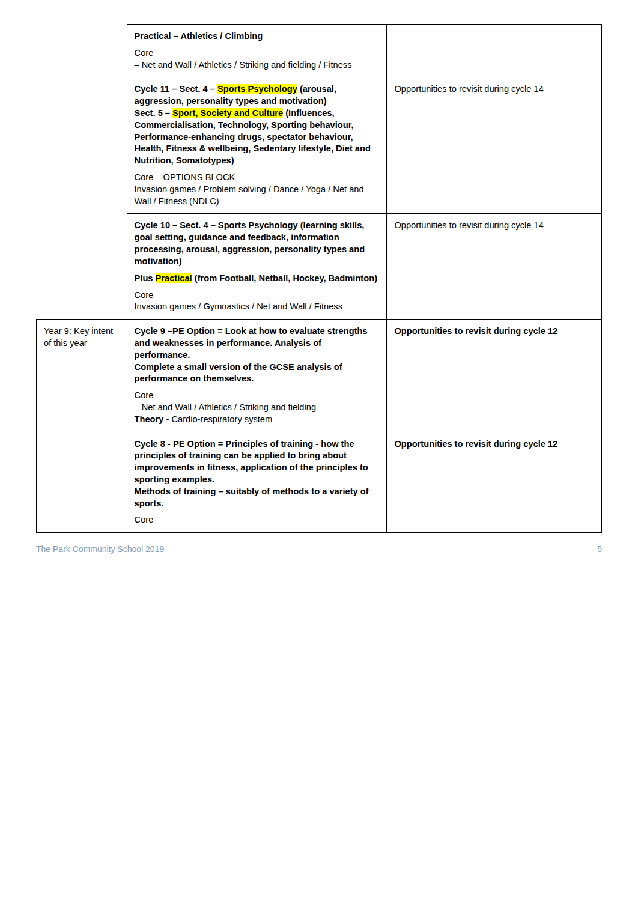| | Practical – Athletics / Climbing Core – Net and Wall / Athletics / Striking and fielding / Fitness | |
| Cycle 11 – Sect. 4 – Sports Psychology (arousal, aggression, personality types and motivation) Sect. 5 – Sport, Society and Culture (Influences, Commercialisation, Technology, Sporting behaviour, Performance-enhancing drugs, spectator behaviour, Health, Fitness & wellbeing, Sedentary lifestyle, Diet and Nutrition, Somatotypes) Core – OPTIONS BLOCK Invasion games / Problem solving / Dance / Yoga / Net and Wall / Fitness (NDLC) | Opportunities to revisit during cycle 14 |
| Cycle 10 – Sect. 4 – Sports Psychology (learning skills, goal setting, guidance and feedback, information processing, arousal, aggression, personality types and motivation) Plus Practical (from Football, Netball, Hockey, Badminton) Core Invasion games / Gymnastics / Net and Wall / Fitness | Opportunities to revisit during cycle 14 |
| Year 9: Key intent of this year | Cycle 9 –PE Option = Look at how to evaluate strengths and weaknesses in performance. Analysis of performance. Complete a small version of the GCSE analysis of performance on themselves. Core – Net and Wall / Athletics / Striking and fielding Theory - Cardio-respiratory system | Opportunities to revisit during cycle 12 |
| Cycle 8 - PE Option = Principles of training - how the principles of training can be applied to bring about improvements in fitness, application of the principles to sporting examples. Methods of training – suitably of methods to a variety of sports. Core | Opportunities to revisit during cycle 12 |
The Park Community School 2019 5